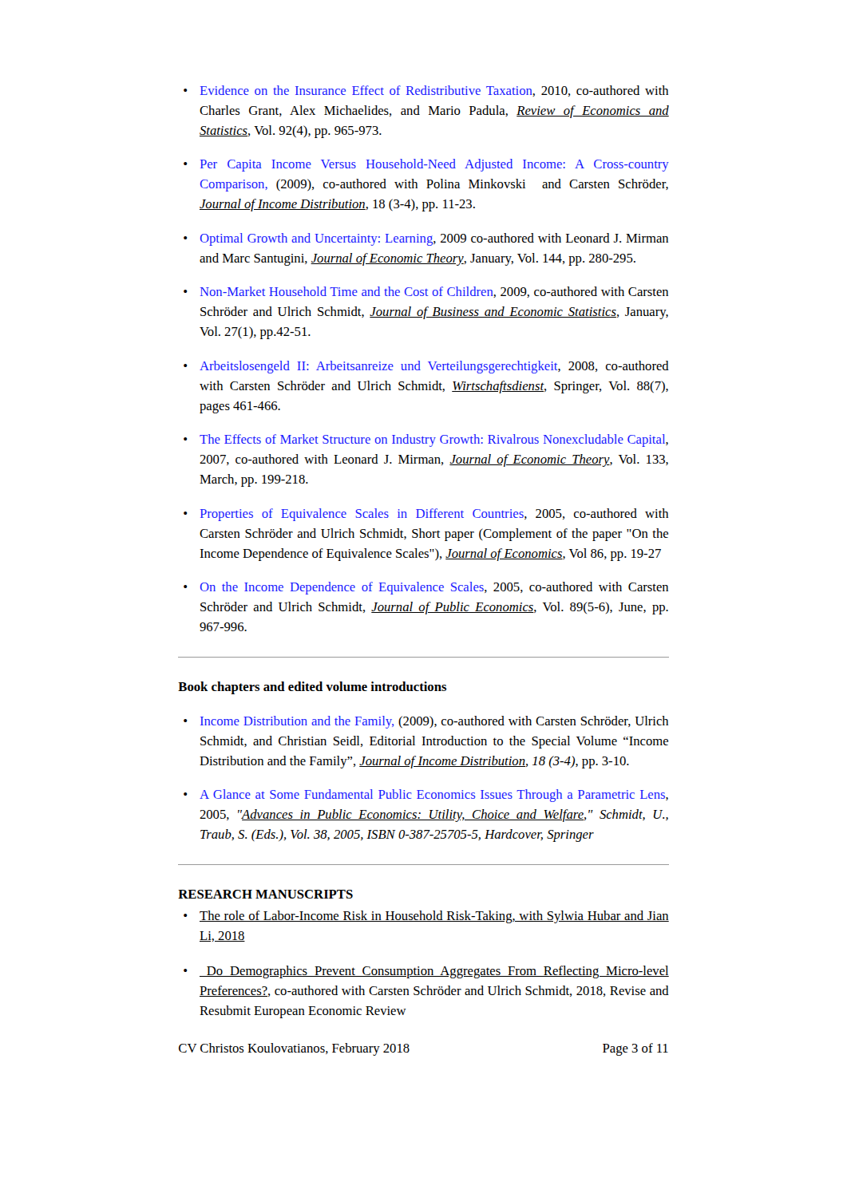Evidence on the Insurance Effect of Redistributive Taxation, 2010, co-authored with Charles Grant, Alex Michaelides, and Mario Padula, Review of Economics and Statistics, Vol. 92(4), pp. 965-973.
Per Capita Income Versus Household-Need Adjusted Income: A Cross-country Comparison, (2009), co-authored with Polina Minkovski and Carsten Schröder, Journal of Income Distribution, 18 (3-4), pp. 11-23.
Optimal Growth and Uncertainty: Learning, 2009 co-authored with Leonard J. Mirman and Marc Santugini, Journal of Economic Theory, January, Vol. 144, pp. 280-295.
Non-Market Household Time and the Cost of Children, 2009, co-authored with Carsten Schröder and Ulrich Schmidt, Journal of Business and Economic Statistics, January, Vol. 27(1), pp.42-51.
Arbeitslosengeld II: Arbeitsanreize und Verteilungsgerechtigkeit, 2008, co-authored with Carsten Schröder and Ulrich Schmidt, Wirtschaftsdienst, Springer, Vol. 88(7), pages 461-466.
The Effects of Market Structure on Industry Growth: Rivalrous Nonexcludable Capital, 2007, co-authored with Leonard J. Mirman, Journal of Economic Theory, Vol. 133, March, pp. 199-218.
Properties of Equivalence Scales in Different Countries, 2005, co-authored with Carsten Schröder and Ulrich Schmidt, Short paper (Complement of the paper "On the Income Dependence of Equivalence Scales"), Journal of Economics, Vol 86, pp. 19-27
On the Income Dependence of Equivalence Scales, 2005, co-authored with Carsten Schröder and Ulrich Schmidt, Journal of Public Economics, Vol. 89(5-6), June, pp. 967-996.
Book chapters and edited volume introductions
Income Distribution and the Family, (2009), co-authored with Carsten Schröder, Ulrich Schmidt, and Christian Seidl, Editorial Introduction to the Special Volume “Income Distribution and the Family”, Journal of Income Distribution, 18 (3-4), pp. 3-10.
A Glance at Some Fundamental Public Economics Issues Through a Parametric Lens, 2005, "Advances in Public Economics: Utility, Choice and Welfare," Schmidt, U., Traub, S. (Eds.), Vol. 38, 2005, ISBN 0-387-25705-5, Hardcover, Springer
RESEARCH MANUSCRIPTS
The role of Labor-Income Risk in Household Risk-Taking, with Sylwia Hubar and Jian Li, 2018
Do Demographics Prevent Consumption Aggregates From Reflecting Micro-level Preferences?, co-authored with Carsten Schröder and Ulrich Schmidt, 2018, Revise and Resubmit European Economic Review
CV Christos Koulovatianos, February 2018
Page 3 of 11